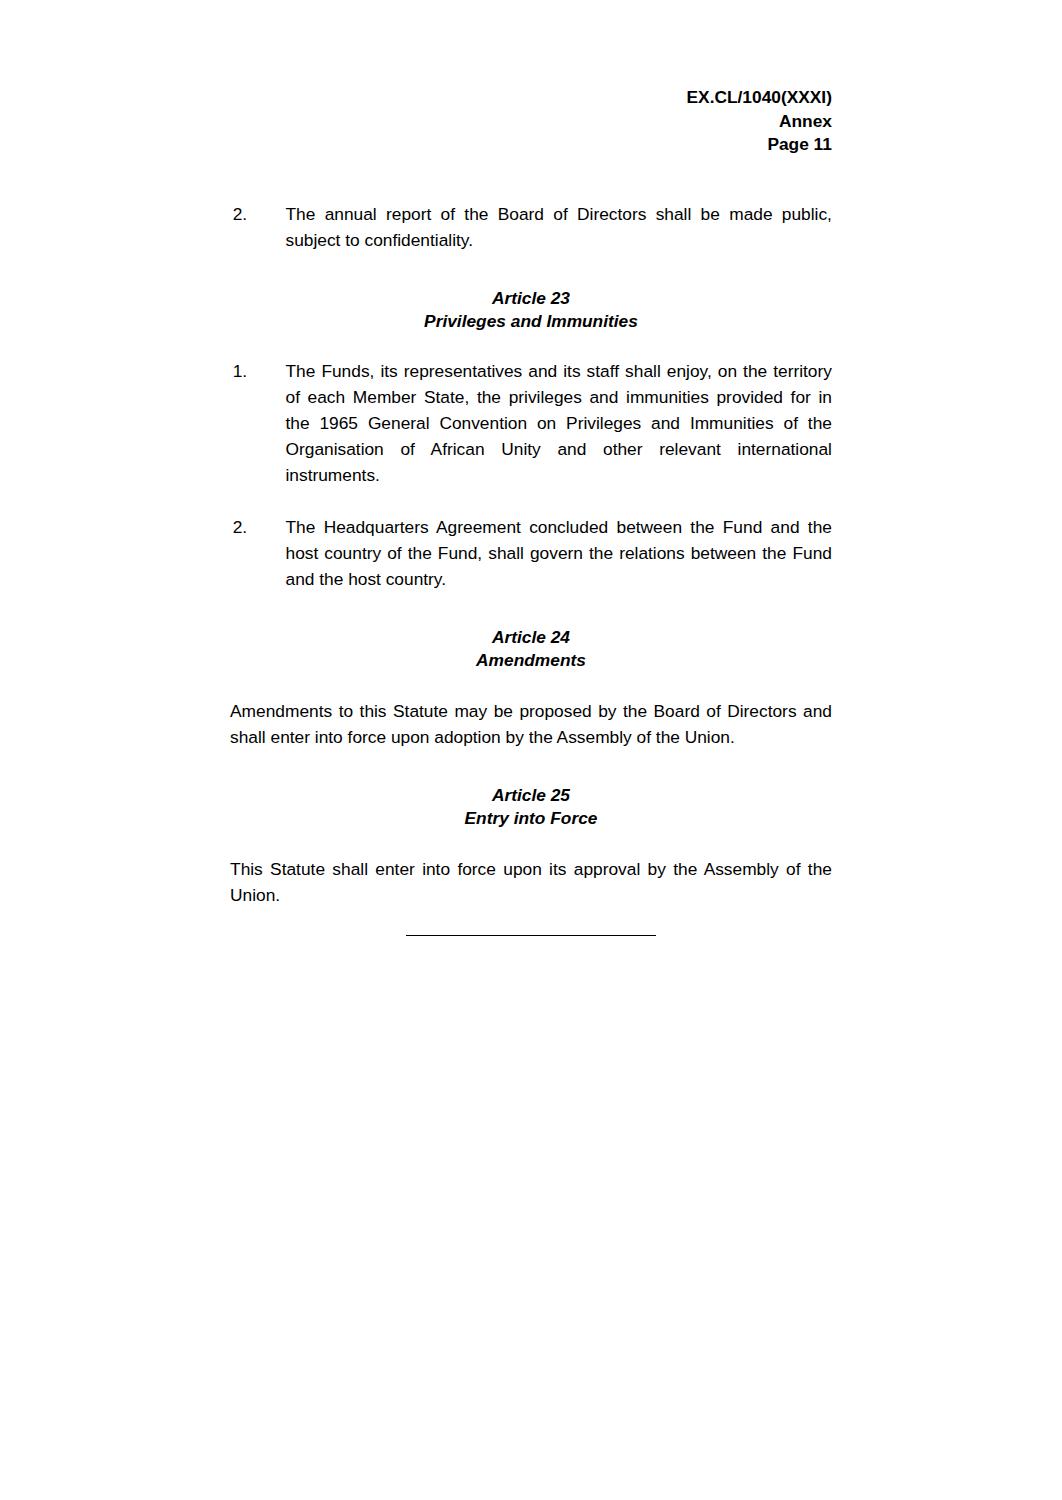EX.CL/1040(XXXI)
Annex
Page 11
2.
The annual report of the Board of Directors shall be made public, subject to confidentiality.
Article 23 Privileges and Immunities
1.
The Funds, its representatives and its staff shall enjoy, on the territory of each Member State, the privileges and immunities provided for in the 1965 General Convention on Privileges and Immunities of the Organisation of African Unity and other relevant international instruments.
2.
The Headquarters Agreement concluded between the Fund and the host country of the Fund, shall govern the relations between the Fund and the host country.
Article 24 Amendments
Amendments to this Statute may be proposed by the Board of Directors and shall enter into force upon adoption by the Assembly of the Union.
Article 25 Entry into Force
This Statute shall enter into force upon its approval by the Assembly of the Union.